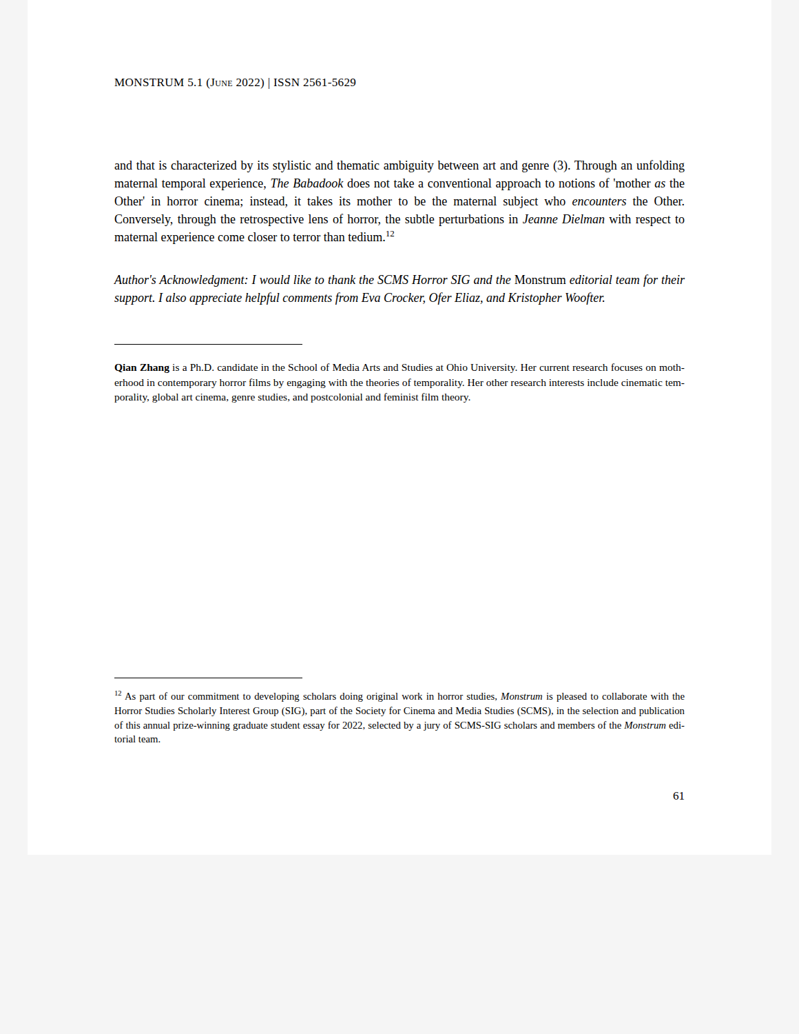MONSTRUM 5.1 (June 2022) | ISSN 2561-5629
and that is characterized by its stylistic and thematic ambiguity between art and genre (3). Through an unfolding maternal temporal experience, The Babadook does not take a conventional approach to notions of 'mother as the Other' in horror cinema; instead, it takes its mother to be the maternal subject who encounters the Other. Conversely, through the retrospective lens of horror, the subtle perturbations in Jeanne Dielman with respect to maternal experience come closer to terror than tedium.12
Author's Acknowledgment: I would like to thank the SCMS Horror SIG and the Monstrum editorial team for their support. I also appreciate helpful comments from Eva Crocker, Ofer Eliaz, and Kristopher Woofter.
Qian Zhang is a Ph.D. candidate in the School of Media Arts and Studies at Ohio University. Her current research focuses on motherhood in contemporary horror films by engaging with the theories of temporality. Her other research interests include cinematic temporality, global art cinema, genre studies, and postcolonial and feminist film theory.
12 As part of our commitment to developing scholars doing original work in horror studies, Monstrum is pleased to collaborate with the Horror Studies Scholarly Interest Group (SIG), part of the Society for Cinema and Media Studies (SCMS), in the selection and publication of this annual prize-winning graduate student essay for 2022, selected by a jury of SCMS-SIG scholars and members of the Monstrum editorial team.
61